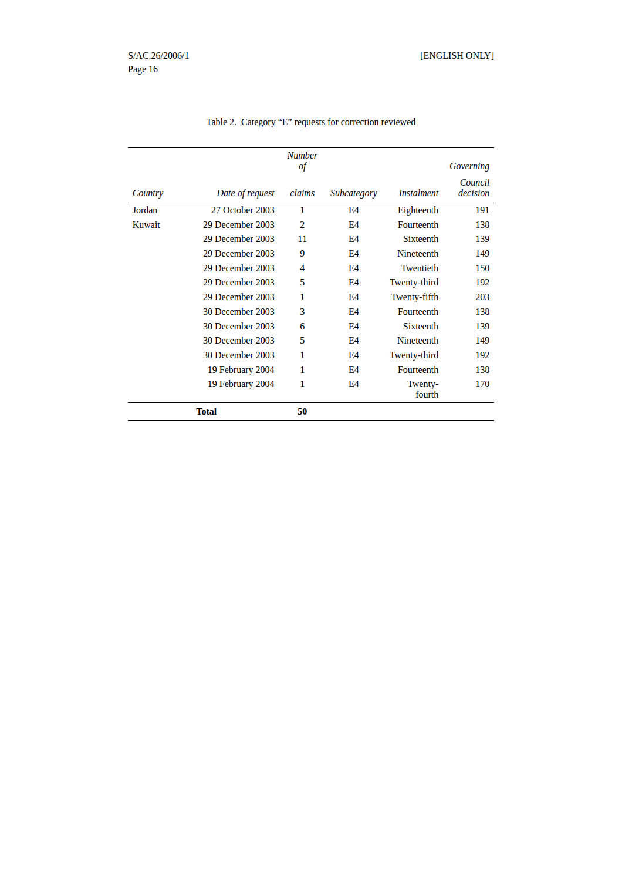S/AC.26/2006/1
Page 16
[ENGLISH ONLY]
Table 2. Category “E” requests for correction reviewed
| | | Number of | | | Governing |
| --- | --- | --- | --- | --- | --- |
| Country | Date of request | claims | Subcategory | Instalment | Council decision |
| Jordan | 27 October 2003 | 1 | E4 | Eighteenth | 191 |
| Kuwait | 29 December 2003 | 2 | E4 | Fourteenth | 138 |
| | 29 December 2003 | 11 | E4 | Sixteenth | 139 |
| | 29 December 2003 | 9 | E4 | Nineteenth | 149 |
| | 29 December 2003 | 4 | E4 | Twentieth | 150 |
| | 29 December 2003 | 5 | E4 | Twenty-third | 192 |
| | 29 December 2003 | 1 | E4 | Twenty-fifth | 203 |
| | 30 December 2003 | 3 | E4 | Fourteenth | 138 |
| | 30 December 2003 | 6 | E4 | Sixteenth | 139 |
| | 30 December 2003 | 5 | E4 | Nineteenth | 149 |
| | 30 December 2003 | 1 | E4 | Twenty-third | 192 |
| | 19 February 2004 | 1 | E4 | Fourteenth | 138 |
| | 19 February 2004 | 1 | E4 | Twenty-fourth | 170 |
| | Total | 50 | | | |